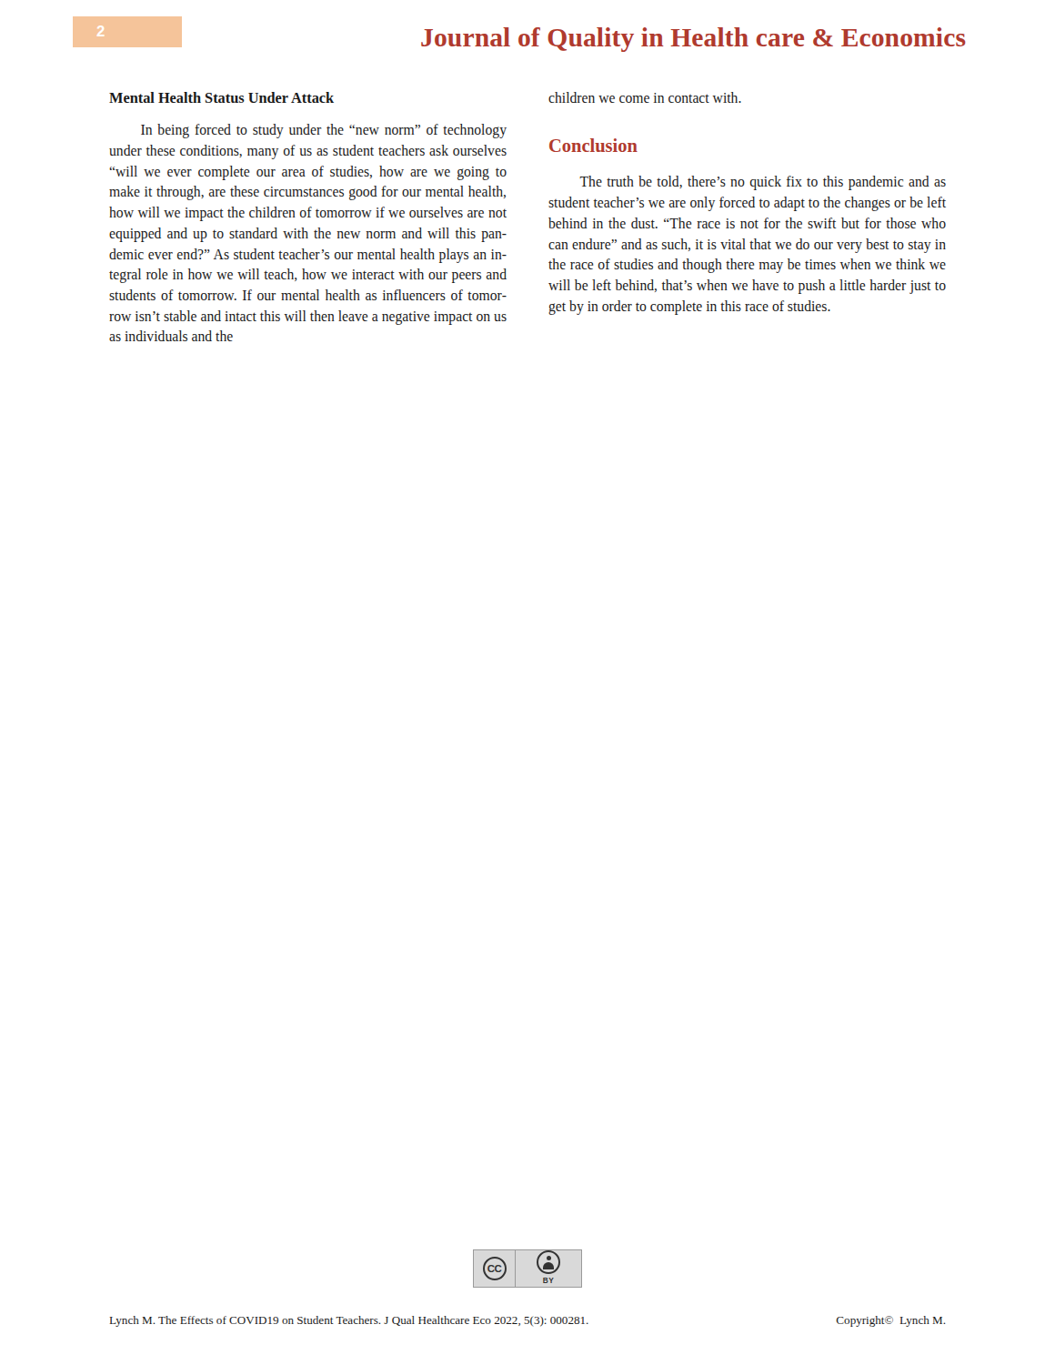2
Journal of Quality in Health care & Economics
Mental Health Status Under Attack
In being forced to study under the “new norm” of technology under these conditions, many of us as student teachers ask ourselves “will we ever complete our area of studies, how are we going to make it through, are these circumstances good for our mental health, how will we impact the children of tomorrow if we ourselves are not equipped and up to standard with the new norm and will this pandemic ever end?” As student teacher’s our mental health plays an integral role in how we will teach, how we interact with our peers and students of tomorrow. If our mental health as influencers of tomorrow isn’t stable and intact this will then leave a negative impact on us as individuals and the
children we come in contact with.
Conclusion
The truth be told, there’s no quick fix to this pandemic and as student teacher’s we are only forced to adapt to the changes or be left behind in the dust. “The race is not for the swift but for those who can endure” and as such, it is vital that we do our very best to stay in the race of studies and though there may be times when we think we will be left behind, that’s when we have to push a little harder just to get by in order to complete in this race of studies.
CC
BY
Lynch M. The Effects of COVID19 on Student Teachers. J Qual Healthcare Eco 2022, 5(3): 000281.
Copyright© Lynch M.